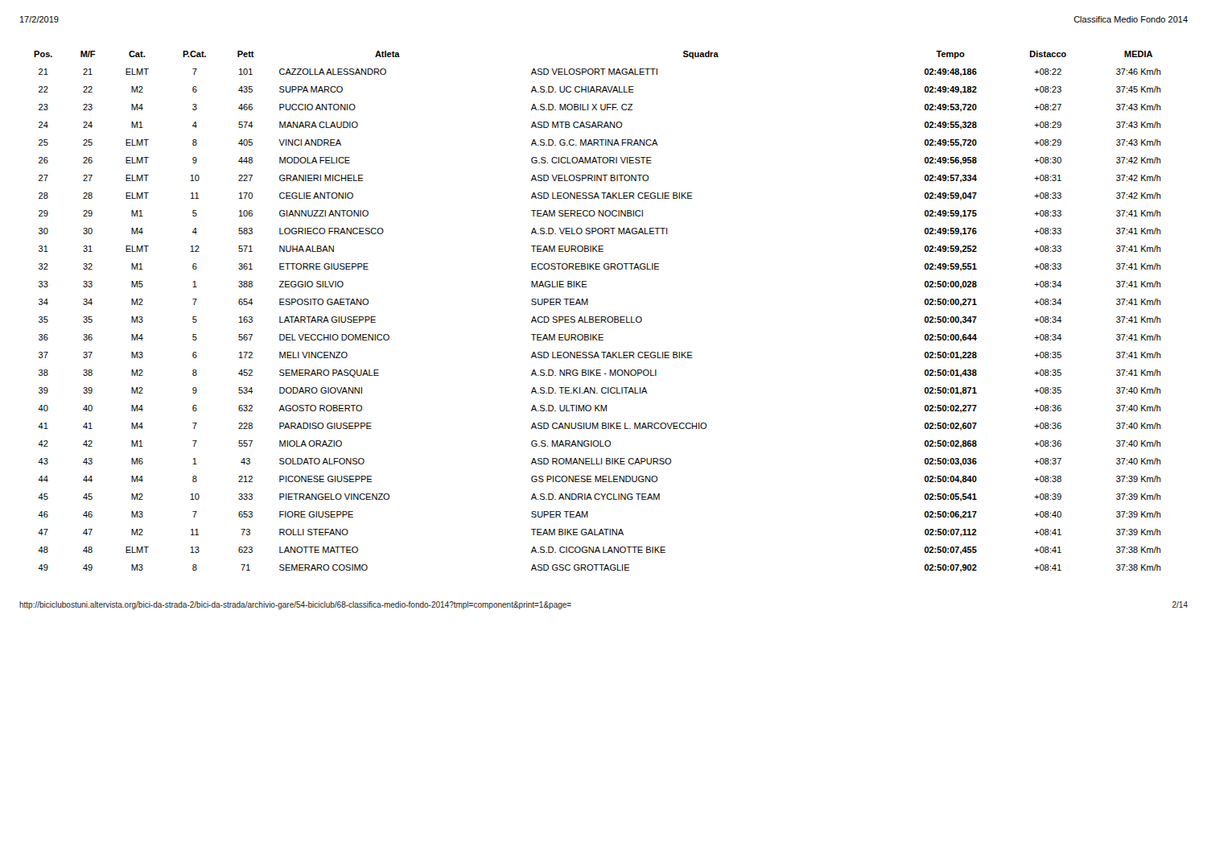17/2/2019 Classifica Medio Fondo 2014
| Pos. | M/F | Cat. | P.Cat. | Pett | Atleta | Squadra | Tempo | Distacco | MEDIA |
| --- | --- | --- | --- | --- | --- | --- | --- | --- | --- |
| 21 | 21 | ELMT | 7 | 101 | CAZZOLLA ALESSANDRO | ASD VELOSPORT MAGALETTI | 02:49:48,186 | +08:22 | 37:46 Km/h |
| 22 | 22 | M2 | 6 | 435 | SUPPA MARCO | A.S.D. UC CHIARAVALLE | 02:49:49,182 | +08:23 | 37:45 Km/h |
| 23 | 23 | M4 | 3 | 466 | PUCCIO ANTONIO | A.S.D. MOBILI X UFF. CZ | 02:49:53,720 | +08:27 | 37:43 Km/h |
| 24 | 24 | M1 | 4 | 574 | MANARA CLAUDIO | ASD MTB CASARANO | 02:49:55,328 | +08:29 | 37:43 Km/h |
| 25 | 25 | ELMT | 8 | 405 | VINCI ANDREA | A.S.D. G.C. MARTINA FRANCA | 02:49:55,720 | +08:29 | 37:43 Km/h |
| 26 | 26 | ELMT | 9 | 448 | MODOLA FELICE | G.S. CICLOAMATORI VIESTE | 02:49:56,958 | +08:30 | 37:42 Km/h |
| 27 | 27 | ELMT | 10 | 227 | GRANIERI MICHELE | ASD VELOSPRINT BITONTO | 02:49:57,334 | +08:31 | 37:42 Km/h |
| 28 | 28 | ELMT | 11 | 170 | CEGLIE ANTONIO | ASD LEONESSA TAKLER CEGLIE BIKE | 02:49:59,047 | +08:33 | 37:42 Km/h |
| 29 | 29 | M1 | 5 | 106 | GIANNUZZI ANTONIO | TEAM SERECO NOCINBICI | 02:49:59,175 | +08:33 | 37:41 Km/h |
| 30 | 30 | M4 | 4 | 583 | LOGRIECO FRANCESCO | A.S.D. VELO SPORT MAGALETTI | 02:49:59,176 | +08:33 | 37:41 Km/h |
| 31 | 31 | ELMT | 12 | 571 | NUHA ALBAN | TEAM EUROBIKE | 02:49:59,252 | +08:33 | 37:41 Km/h |
| 32 | 32 | M1 | 6 | 361 | ETTORRE GIUSEPPE | ECOSTOREBIKE GROTTAGLIE | 02:49:59,551 | +08:33 | 37:41 Km/h |
| 33 | 33 | M5 | 1 | 388 | ZEGGIO SILVIO | MAGLIE BIKE | 02:50:00,028 | +08:34 | 37:41 Km/h |
| 34 | 34 | M2 | 7 | 654 | ESPOSITO GAETANO | SUPER TEAM | 02:50:00,271 | +08:34 | 37:41 Km/h |
| 35 | 35 | M3 | 5 | 163 | LATARTARA GIUSEPPE | ACD SPES ALBEROBELLO | 02:50:00,347 | +08:34 | 37:41 Km/h |
| 36 | 36 | M4 | 5 | 567 | DEL VECCHIO DOMENICO | TEAM EUROBIKE | 02:50:00,644 | +08:34 | 37:41 Km/h |
| 37 | 37 | M3 | 6 | 172 | MELI VINCENZO | ASD LEONESSA TAKLER CEGLIE BIKE | 02:50:01,228 | +08:35 | 37:41 Km/h |
| 38 | 38 | M2 | 8 | 452 | SEMERARO PASQUALE | A.S.D. NRG BIKE - MONOPOLI | 02:50:01,438 | +08:35 | 37:41 Km/h |
| 39 | 39 | M2 | 9 | 534 | DODARO GIOVANNI | A.S.D. TE.KI.AN. CICLITALIA | 02:50:01,871 | +08:35 | 37:40 Km/h |
| 40 | 40 | M4 | 6 | 632 | AGOSTO ROBERTO | A.S.D. ULTIMO KM | 02:50:02,277 | +08:36 | 37:40 Km/h |
| 41 | 41 | M4 | 7 | 228 | PARADISO GIUSEPPE | ASD CANUSIUM BIKE L. MARCOVECCHIO | 02:50:02,607 | +08:36 | 37:40 Km/h |
| 42 | 42 | M1 | 7 | 557 | MIOLA ORAZIO | G.S. MARANGIOLO | 02:50:02,868 | +08:36 | 37:40 Km/h |
| 43 | 43 | M6 | 1 | 43 | SOLDATO ALFONSO | ASD ROMANELLI BIKE CAPURSO | 02:50:03,036 | +08:37 | 37:40 Km/h |
| 44 | 44 | M4 | 8 | 212 | PICONESE GIUSEPPE | GS PICONESE MELENDUGNO | 02:50:04,840 | +08:38 | 37:39 Km/h |
| 45 | 45 | M2 | 10 | 333 | PIETRANGELO VINCENZO | A.S.D. ANDRIA CYCLING TEAM | 02:50:05,541 | +08:39 | 37:39 Km/h |
| 46 | 46 | M3 | 7 | 653 | FIORE GIUSEPPE | SUPER TEAM | 02:50:06,217 | +08:40 | 37:39 Km/h |
| 47 | 47 | M2 | 11 | 73 | ROLLI STEFANO | TEAM BIKE GALATINA | 02:50:07,112 | +08:41 | 37:39 Km/h |
| 48 | 48 | ELMT | 13 | 623 | LANOTTE MATTEO | A.S.D. CICOGNA LANOTTE BIKE | 02:50:07,455 | +08:41 | 37:38 Km/h |
| 49 | 49 | M3 | 8 | 71 | SEMERARO COSIMO | ASD GSC GROTTAGLIE | 02:50:07,902 | +08:41 | 37:38 Km/h |
http://biciclubostuni.altervista.org/bici-da-strada-2/bici-da-strada/archivio-gare/54-biciclub/68-classifica-medio-fondo-2014?tmpl=component&print=1&page= 2/14